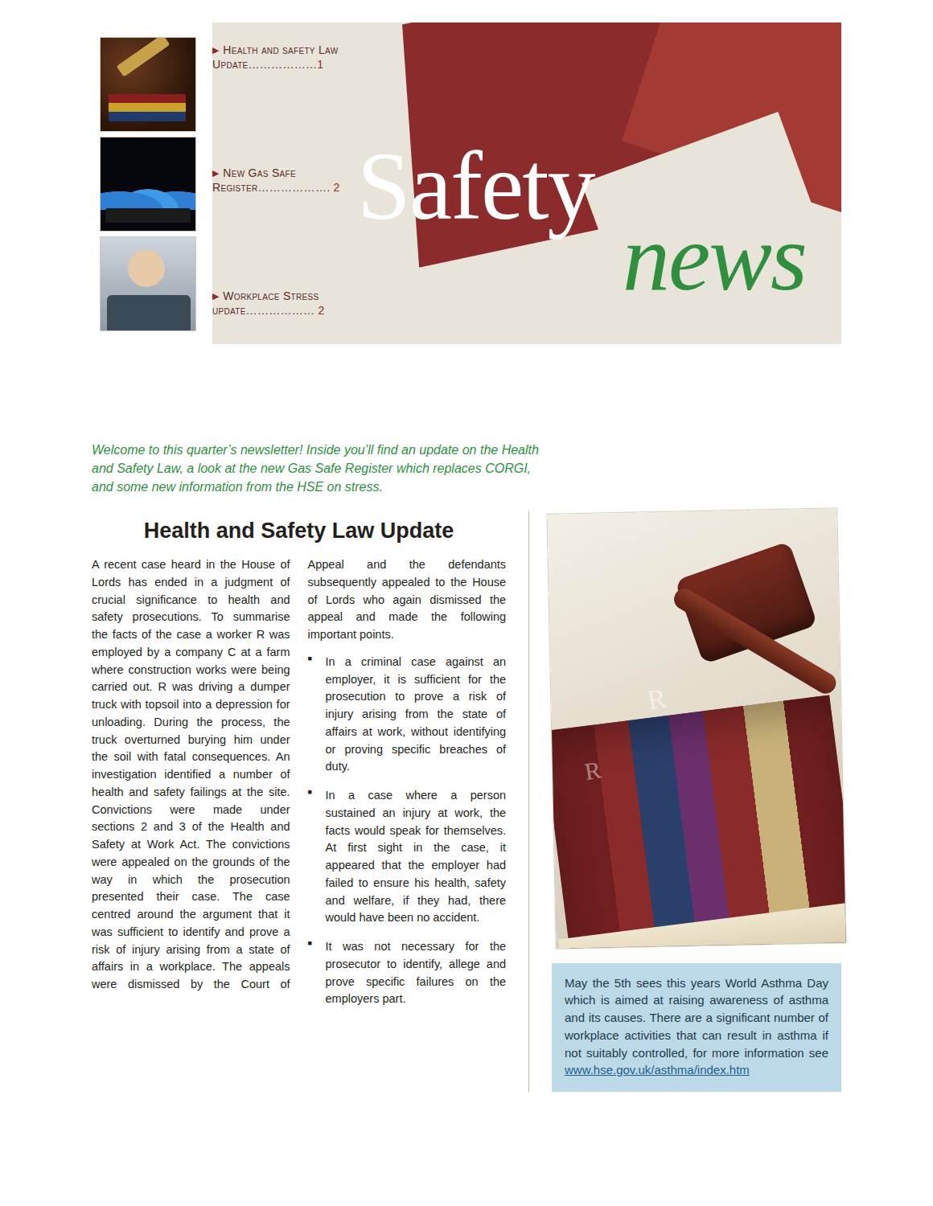▶Health and safety Law Update………………1
▶New Gas Safe Register………………. 2
▶Workplace Stress update……………… 2
Issue 35 May 2009
Safetynews
Cooper Safety Associates
- Helping you protect your business and your people
Welcome to this quarter’s newsletter! Inside you’ll find an update on the Health and Safety Law, a look at the new Gas Safe Register which replaces CORGI, and some new information from the HSE on stress.
Health and Safety Law Update
A recent case heard in the House of Lords has ended in a judgment of crucial significance to health and safety prosecutions. To summarise the facts of the case a worker R was employed by a company C at a farm where construction works were being carried out. R was driving a dumper truck with topsoil into a depression for unloading. During the process, the truck overturned burying him under the soil with fatal consequences. An investigation identified a number of health and safety failings at the site. Convictions were made under sections 2 and 3 of the Health and Safety at Work Act. The convictions were appealed on the grounds of the way in which the prosecution presented their case. The case centred around the argument that it was sufficient to identify and prove a risk of injury arising from a state of affairs in a workplace. The appeals were dismissed by the Court of Appeal and the defendants subsequently appealed to the House of Lords who again dismissed the appeal and made the following important points.
In a criminal case against an employer, it is sufficient for the prosecution to prove a risk of injury arising from the state of affairs at work, without identifying or proving specific breaches of duty.
In a case where a person sustained an injury at work, the facts would speak for themselves. At first sight in the case, it appeared that the employer had failed to ensure his health, safety and welfare, if they had, there would have been no accident.
It was not necessary for the prosecutor to identify, allege and prove specific failures on the employers part.
R
R
May the 5th sees this years World Asthma Day which is aimed at raising awareness of asthma and its causes. There are a significant number of workplace activities that can result in asthma if not suitably controlled, for more information see www.hse.gov.uk/asthma/index.htm